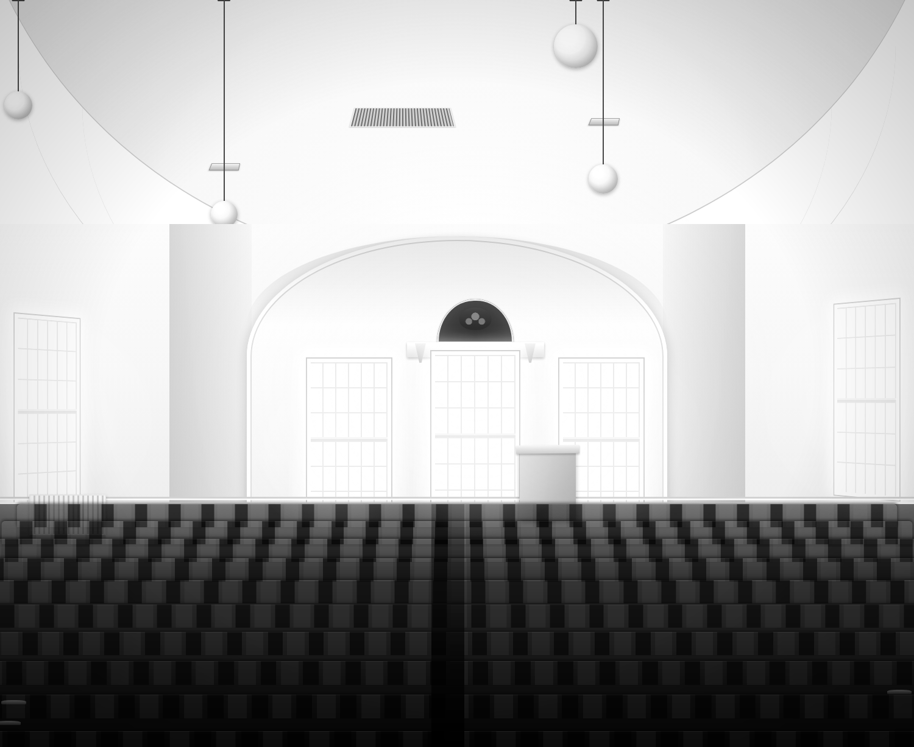Empty lecture hall interior, photographed from the rear of the seating toward the lectern and windows.